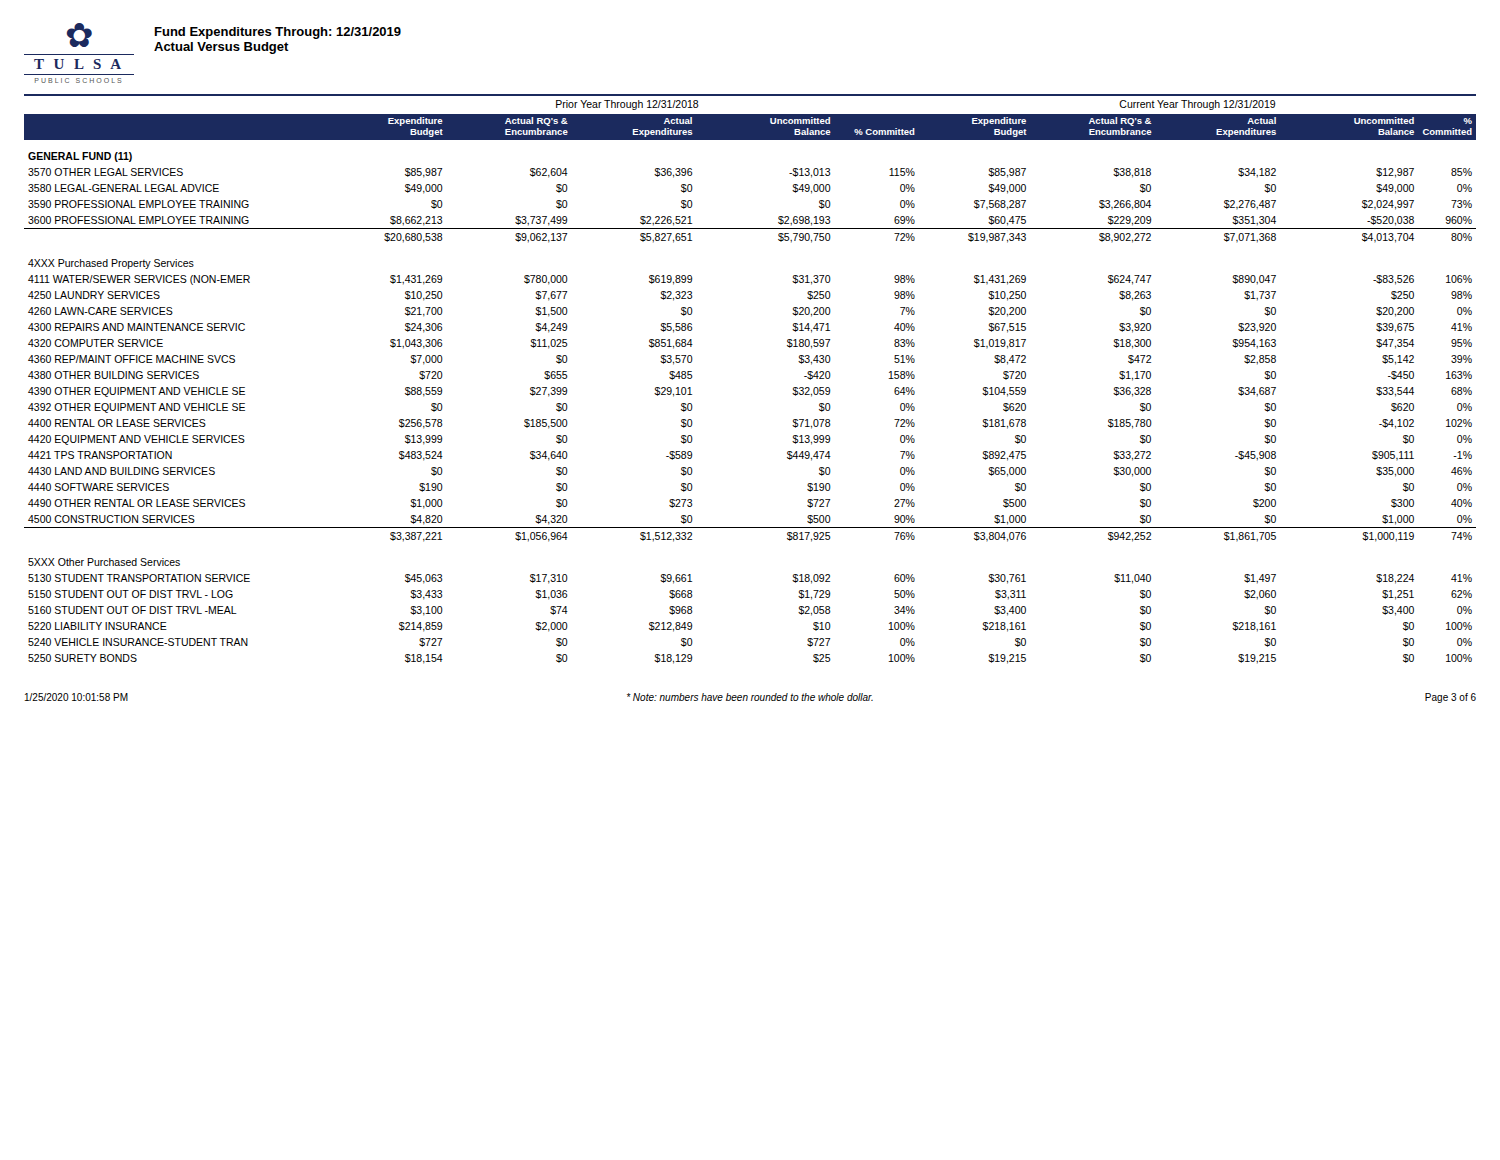✿
T U L S A
PUBLIC SCHOOLS
Fund Expenditures Through: 12/31/2019
Actual Versus Budget
| | Prior Year Through 12/31/2018 | Current Year Through 12/31/2019 |
| --- | --- | --- |
| | Expenditure Budget | Actual RQ's & Encumbrance | Actual Expenditures | Uncommitted Balance | % Committed | Expenditure Budget | Actual RQ's & Encumbrance | Actual Expenditures | Uncommitted Balance | % Committed |
| GENERAL FUND (11) |
| 3570 OTHER LEGAL SERVICES | $85,987 | $62,604 | $36,396 | -$13,013 | 115% | $85,987 | $38,818 | $34,182 | $12,987 | 85% |
| 3580 LEGAL-GENERAL LEGAL ADVICE | $49,000 | $0 | $0 | $49,000 | 0% | $49,000 | $0 | $0 | $49,000 | 0% |
| 3590 PROFESSIONAL EMPLOYEE TRAINING | $0 | $0 | $0 | $0 | 0% | $7,568,287 | $3,266,804 | $2,276,487 | $2,024,997 | 73% |
| 3600 PROFESSIONAL EMPLOYEE TRAINING | $8,662,213 | $3,737,499 | $2,226,521 | $2,698,193 | 69% | $60,475 | $229,209 | $351,304 | -$520,038 | 960% |
| | $20,680,538 | $9,062,137 | $5,827,651 | $5,790,750 | 72% | $19,987,343 | $8,902,272 | $7,071,368 | $4,013,704 | 80% |
| 4XXX Purchased Property Services |
| 4111 WATER/SEWER SERVICES (NON-EMER | $1,431,269 | $780,000 | $619,899 | $31,370 | 98% | $1,431,269 | $624,747 | $890,047 | -$83,526 | 106% |
| 4250 LAUNDRY SERVICES | $10,250 | $7,677 | $2,323 | $250 | 98% | $10,250 | $8,263 | $1,737 | $250 | 98% |
| 4260 LAWN-CARE SERVICES | $21,700 | $1,500 | $0 | $20,200 | 7% | $20,200 | $0 | $0 | $20,200 | 0% |
| 4300 REPAIRS AND MAINTENANCE SERVIC | $24,306 | $4,249 | $5,586 | $14,471 | 40% | $67,515 | $3,920 | $23,920 | $39,675 | 41% |
| 4320 COMPUTER SERVICE | $1,043,306 | $11,025 | $851,684 | $180,597 | 83% | $1,019,817 | $18,300 | $954,163 | $47,354 | 95% |
| 4360 REP/MAINT OFFICE MACHINE SVCS | $7,000 | $0 | $3,570 | $3,430 | 51% | $8,472 | $472 | $2,858 | $5,142 | 39% |
| 4380 OTHER BUILDING SERVICES | $720 | $655 | $485 | -$420 | 158% | $720 | $1,170 | $0 | -$450 | 163% |
| 4390 OTHER EQUIPMENT AND VEHICLE SE | $88,559 | $27,399 | $29,101 | $32,059 | 64% | $104,559 | $36,328 | $34,687 | $33,544 | 68% |
| 4392 OTHER EQUIPMENT AND VEHICLE SE | $0 | $0 | $0 | $0 | 0% | $620 | $0 | $0 | $620 | 0% |
| 4400 RENTAL OR LEASE SERVICES | $256,578 | $185,500 | $0 | $71,078 | 72% | $181,678 | $185,780 | $0 | -$4,102 | 102% |
| 4420 EQUIPMENT AND VEHICLE SERVICES | $13,999 | $0 | $0 | $13,999 | 0% | $0 | $0 | $0 | $0 | 0% |
| 4421 TPS TRANSPORTATION | $483,524 | $34,640 | -$589 | $449,474 | 7% | $892,475 | $33,272 | -$45,908 | $905,111 | -1% |
| 4430 LAND AND BUILDING SERVICES | $0 | $0 | $0 | $0 | 0% | $65,000 | $30,000 | $0 | $35,000 | 46% |
| 4440 SOFTWARE SERVICES | $190 | $0 | $0 | $190 | 0% | $0 | $0 | $0 | $0 | 0% |
| 4490 OTHER RENTAL OR LEASE SERVICES | $1,000 | $0 | $273 | $727 | 27% | $500 | $0 | $200 | $300 | 40% |
| 4500 CONSTRUCTION SERVICES | $4,820 | $4,320 | $0 | $500 | 90% | $1,000 | $0 | $0 | $1,000 | 0% |
| | $3,387,221 | $1,056,964 | $1,512,332 | $817,925 | 76% | $3,804,076 | $942,252 | $1,861,705 | $1,000,119 | 74% |
| 5XXX Other Purchased Services |
| 5130 STUDENT TRANSPORTATION SERVICE | $45,063 | $17,310 | $9,661 | $18,092 | 60% | $30,761 | $11,040 | $1,497 | $18,224 | 41% |
| 5150 STUDENT OUT OF DIST TRVL - LOG | $3,433 | $1,036 | $668 | $1,729 | 50% | $3,311 | $0 | $2,060 | $1,251 | 62% |
| 5160 STUDENT OUT OF DIST TRVL -MEAL | $3,100 | $74 | $968 | $2,058 | 34% | $3,400 | $0 | $0 | $3,400 | 0% |
| 5220 LIABILITY INSURANCE | $214,859 | $2,000 | $212,849 | $10 | 100% | $218,161 | $0 | $218,161 | $0 | 100% |
| 5240 VEHICLE INSURANCE-STUDENT TRAN | $727 | $0 | $0 | $727 | 0% | $0 | $0 | $0 | $0 | 0% |
| 5250 SURETY BONDS | $18,154 | $0 | $18,129 | $25 | 100% | $19,215 | $0 | $19,215 | $0 | 100% |
1/25/2020 10:01:58 PM
* Note: numbers have been rounded to the whole dollar.
Page 3 of 6